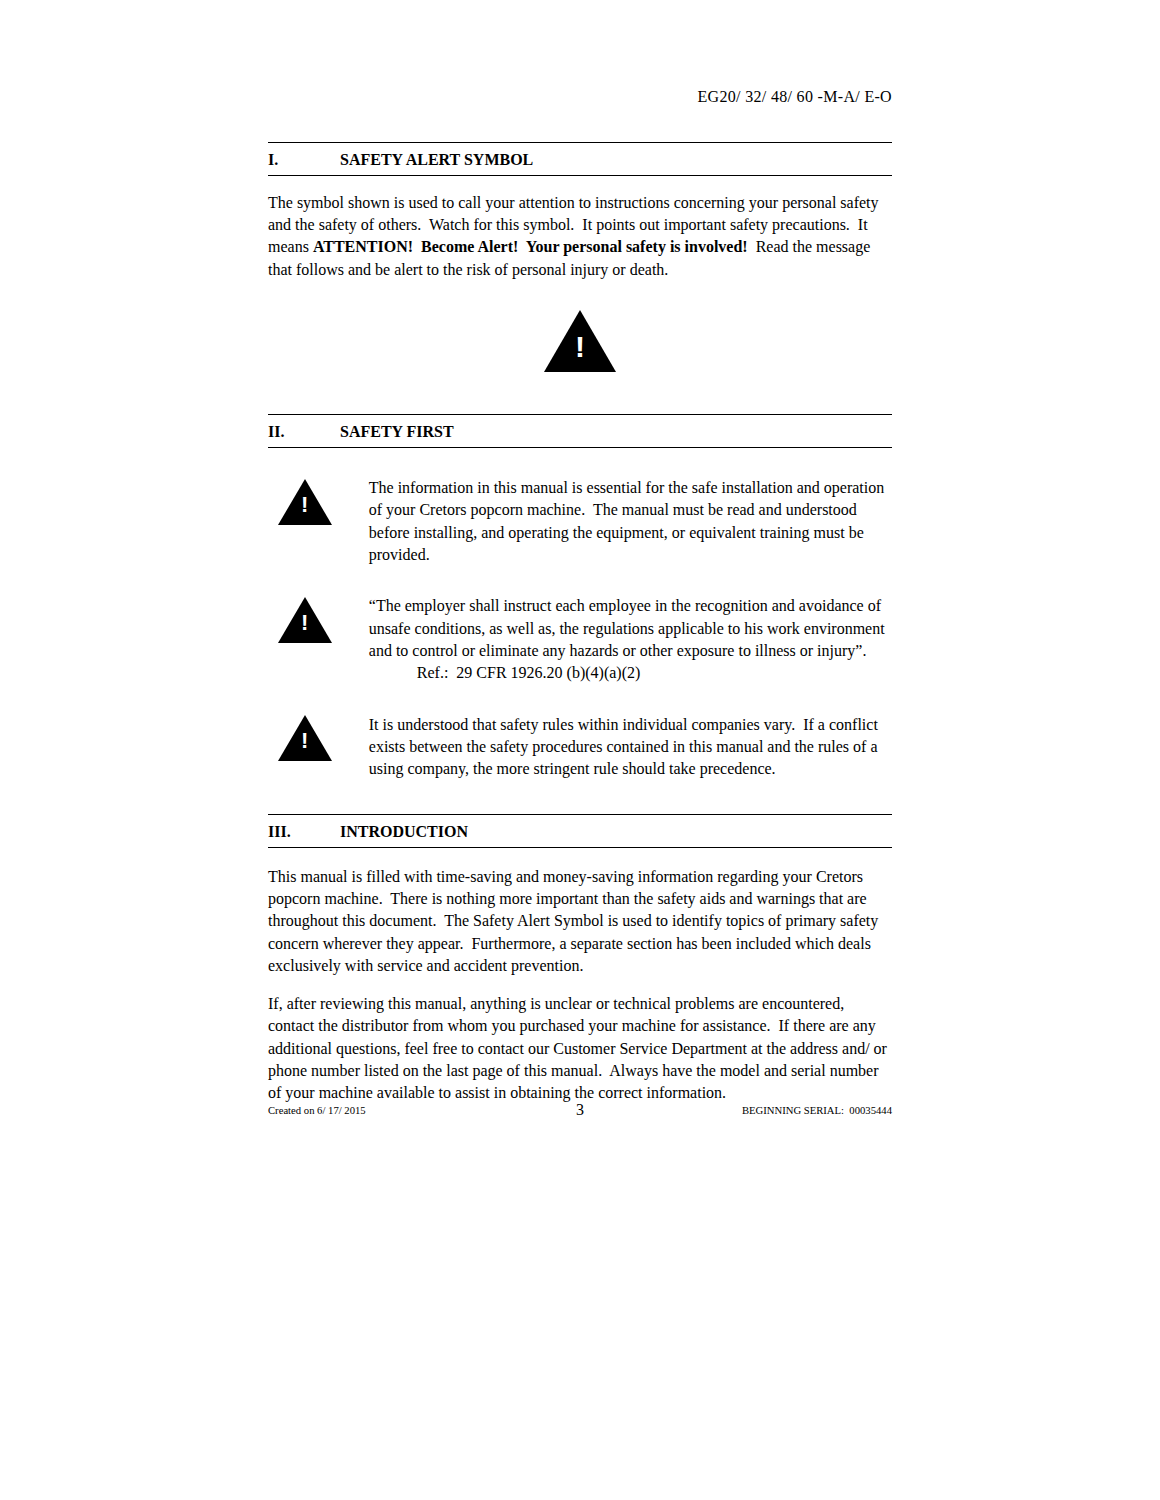EG20/ 32/ 48/ 60 -M-A/ E-O
I. SAFETY ALERT SYMBOL
The symbol shown is used to call your attention to instructions concerning your personal safety and the safety of others. Watch for this symbol. It points out important safety precautions. It means ATTENTION! Become Alert! Your personal safety is involved! Read the message that follows and be alert to the risk of personal injury or death.
!
II. SAFETY FIRST
!
The information in this manual is essential for the safe installation and operation of your Cretors popcorn machine. The manual must be read and understood before installing, and operating the equipment, or equivalent training must be provided.
!
“The employer shall instruct each employee in the recognition and avoidance of unsafe conditions, as well as, the regulations applicable to his work environment and to control or eliminate any hazards or other exposure to illness or injury”.Ref.: 29 CFR 1926.20 (b)(4)(a)(2)
!
It is understood that safety rules within individual companies vary. If a conflict exists between the safety procedures contained in this manual and the rules of a using company, the more stringent rule should take precedence.
III. INTRODUCTION
This manual is filled with time-saving and money-saving information regarding your Cretors popcorn machine. There is nothing more important than the safety aids and warnings that are throughout this document. The Safety Alert Symbol is used to identify topics of primary safety concern wherever they appear. Furthermore, a separate section has been included which deals exclusively with service and accident prevention.
If, after reviewing this manual, anything is unclear or technical problems are encountered, contact the distributor from whom you purchased your machine for assistance. If there are any additional questions, feel free to contact our Customer Service Department at the address and/ or phone number listed on the last page of this manual. Always have the model and serial number of your machine available to assist in obtaining the correct information.
Created on 6/ 17/ 2015 3 BEGINNING SERIAL: 00035444